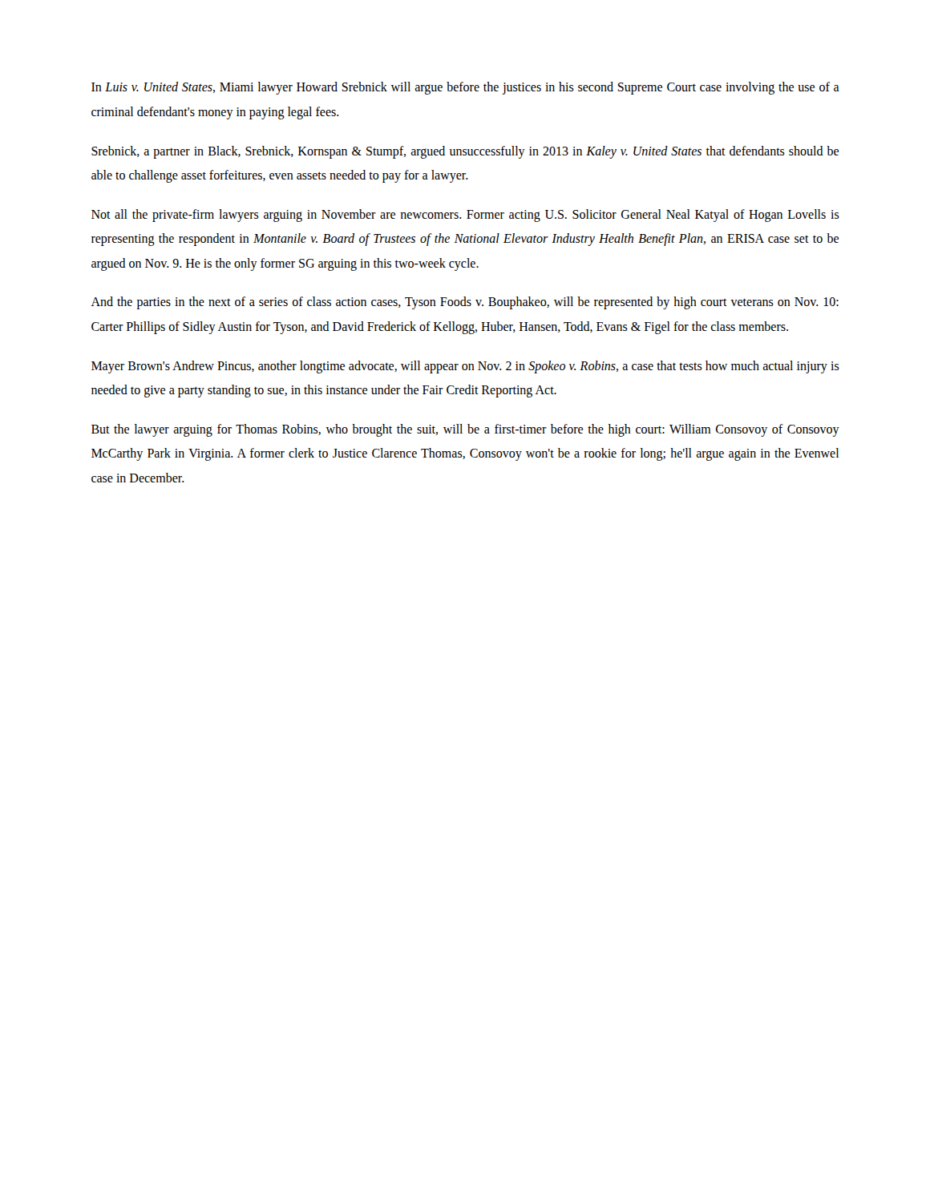In Luis v. United States, Miami lawyer Howard Srebnick will argue before the justices in his second Supreme Court case involving the use of a criminal defendant's money in paying legal fees.
Srebnick, a partner in Black, Srebnick, Kornspan & Stumpf, argued unsuccessfully in 2013 in Kaley v. United States that defendants should be able to challenge asset forfeitures, even assets needed to pay for a lawyer.
Not all the private-firm lawyers arguing in November are newcomers. Former acting U.S. Solicitor General Neal Katyal of Hogan Lovells is representing the respondent in Montanile v. Board of Trustees of the National Elevator Industry Health Benefit Plan, an ERISA case set to be argued on Nov. 9. He is the only former SG arguing in this two-week cycle.
And the parties in the next of a series of class action cases, Tyson Foods v. Bouphakeo, will be represented by high court veterans on Nov. 10: Carter Phillips of Sidley Austin for Tyson, and David Frederick of Kellogg, Huber, Hansen, Todd, Evans & Figel for the class members.
Mayer Brown's Andrew Pincus, another longtime advocate, will appear on Nov. 2 in Spokeo v. Robins, a case that tests how much actual injury is needed to give a party standing to sue, in this instance under the Fair Credit Reporting Act.
But the lawyer arguing for Thomas Robins, who brought the suit, will be a first-timer before the high court: William Consovoy of Consovoy McCarthy Park in Virginia. A former clerk to Justice Clarence Thomas, Consovoy won't be a rookie for long; he'll argue again in the Evenwel case in December.